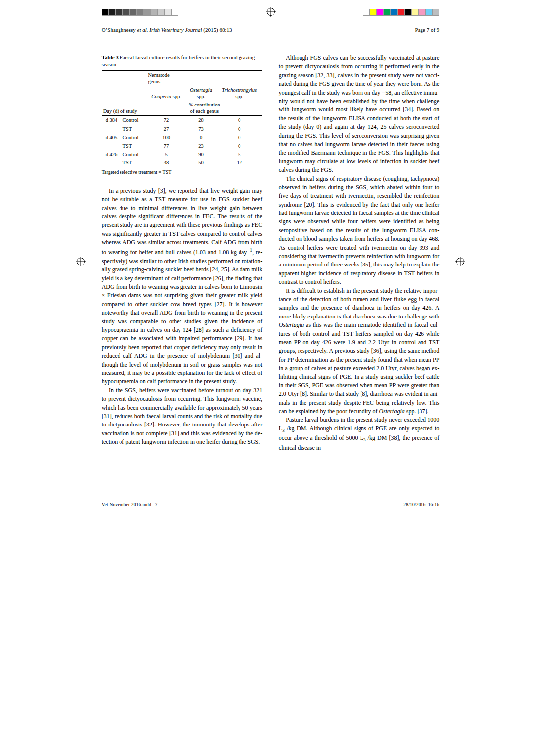O’Shaughnessy et al. Irish Veterinary Journal (2015) 68:13
Page 7 of 9
Table 3 Faecal larval culture results for heifers in their second grazing season
| | Nematode genus |
| | Cooperia spp. | Ostertagia spp. | Trichostrongylus spp. |
| Day (d) of study | % contribution of each genus |
| d 384 | Control | 72 | 28 | 0 |
| | TST | 27 | 73 | 0 |
| d 405 | Control | 100 | 0 | 0 |
| | TST | 77 | 23 | 0 |
| d 426 | Control | 5 | 90 | 5 |
| | TST | 38 | 50 | 12 |
Targeted selective treatment = TST
In a previous study [3], we reported that live weight gain may not be suitable as a TST measure for use in FGS suckler beef calves due to minimal differences in live weight gain between calves despite significant differences in FEC. The results of the present study are in agreement with these previous findings as FEC was significantly greater in TST calves compared to control calves whereas ADG was similar across treatments. Calf ADG from birth to weaning for heifer and bull calves (1.03 and 1.08 kg day−1, respectively) was similar to other Irish studies performed on rotationally grazed spring-calving suckler beef herds [24, 25]. As dam milk yield is a key determinant of calf performance [26], the finding that ADG from birth to weaning was greater in calves born to Limousin × Friesian dams was not surprising given their greater milk yield compared to other suckler cow breed types [27]. It is however noteworthy that overall ADG from birth to weaning in the present study was comparable to other studies given the incidence of hypocupraemia in calves on day 124 [28] as such a deficiency of copper can be associated with impaired performance [29]. It has previously been reported that copper deficiency may only result in reduced calf ADG in the presence of molybdenum [30] and although the level of molybdenum in soil or grass samples was not measured, it may be a possible explanation for the lack of effect of hypocupraemia on calf performance in the present study.
In the SGS, heifers were vaccinated before turnout on day 321 to prevent dictyocaulosis from occurring. This lungworm vaccine, which has been commercially available for approximately 50 years [31], reduces both faecal larval counts and the risk of mortality due to dictyocaulosis [32]. However, the immunity that develops after vaccination is not complete [31] and this was evidenced by the detection of patent lungworm infection in one heifer during the SGS.
Although FGS calves can be successfully vaccinated at pasture to prevent dictyocaulosis from occurring if performed early in the grazing season [32, 33], calves in the present study were not vaccinated during the FGS given the time of year they were born. As the youngest calf in the study was born on day −58, an effective immunity would not have been established by the time when challenge with lungworm would most likely have occurred [34]. Based on the results of the lungworm ELISA conducted at both the start of the study (day 0) and again at day 124, 25 calves seroconverted during the FGS. This level of seroconversion was surprising given that no calves had lungworm larvae detected in their faeces using the modified Baermann technique in the FGS. This highlights that lungworm may circulate at low levels of infection in suckler beef calves during the FGS.
The clinical signs of respiratory disease (coughing, tachypnoea) observed in heifers during the SGS, which abated within four to five days of treatment with ivermectin, resembled the reinfection syndrome [20]. This is evidenced by the fact that only one heifer had lungworm larvae detected in faecal samples at the time clinical signs were observed while four heifers were identified as being seropositive based on the results of the lungworm ELISA conducted on blood samples taken from heifers at housing on day 468. As control heifers were treated with ivermectin on day 393 and considering that ivermectin prevents reinfection with lungworm for a minimum period of three weeks [35], this may help to explain the apparent higher incidence of respiratory disease in TST heifers in contrast to control heifers.
It is difficult to establish in the present study the relative importance of the detection of both rumen and liver fluke egg in faecal samples and the presence of diarrhoea in heifers on day 426. A more likely explanation is that diarrhoea was due to challenge with Ostertagia as this was the main nematode identified in faecal cultures of both control and TST heifers sampled on day 426 while mean PP on day 426 were 1.9 and 2.2 Utyr in control and TST groups, respectively. A previous study [36], using the same method for PP determination as the present study found that when mean PP in a group of calves at pasture exceeded 2.0 Utyr, calves began exhibiting clinical signs of PGE. In a study using suckler beef cattle in their SGS, PGE was observed when mean PP were greater than 2.0 Utyr [8]. Similar to that study [8], diarrhoea was evident in animals in the present study despite FEC being relatively low. This can be explained by the poor fecundity of Ostertagia spp. [37].
Pasture larval burdens in the present study never exceeded 1000 L3 /kg DM. Although clinical signs of PGE are only expected to occur above a threshold of 5000 L3 /kg DM [38], the presence of clinical disease in
Vet November 2016.indd 7
28/10/2016 16:16